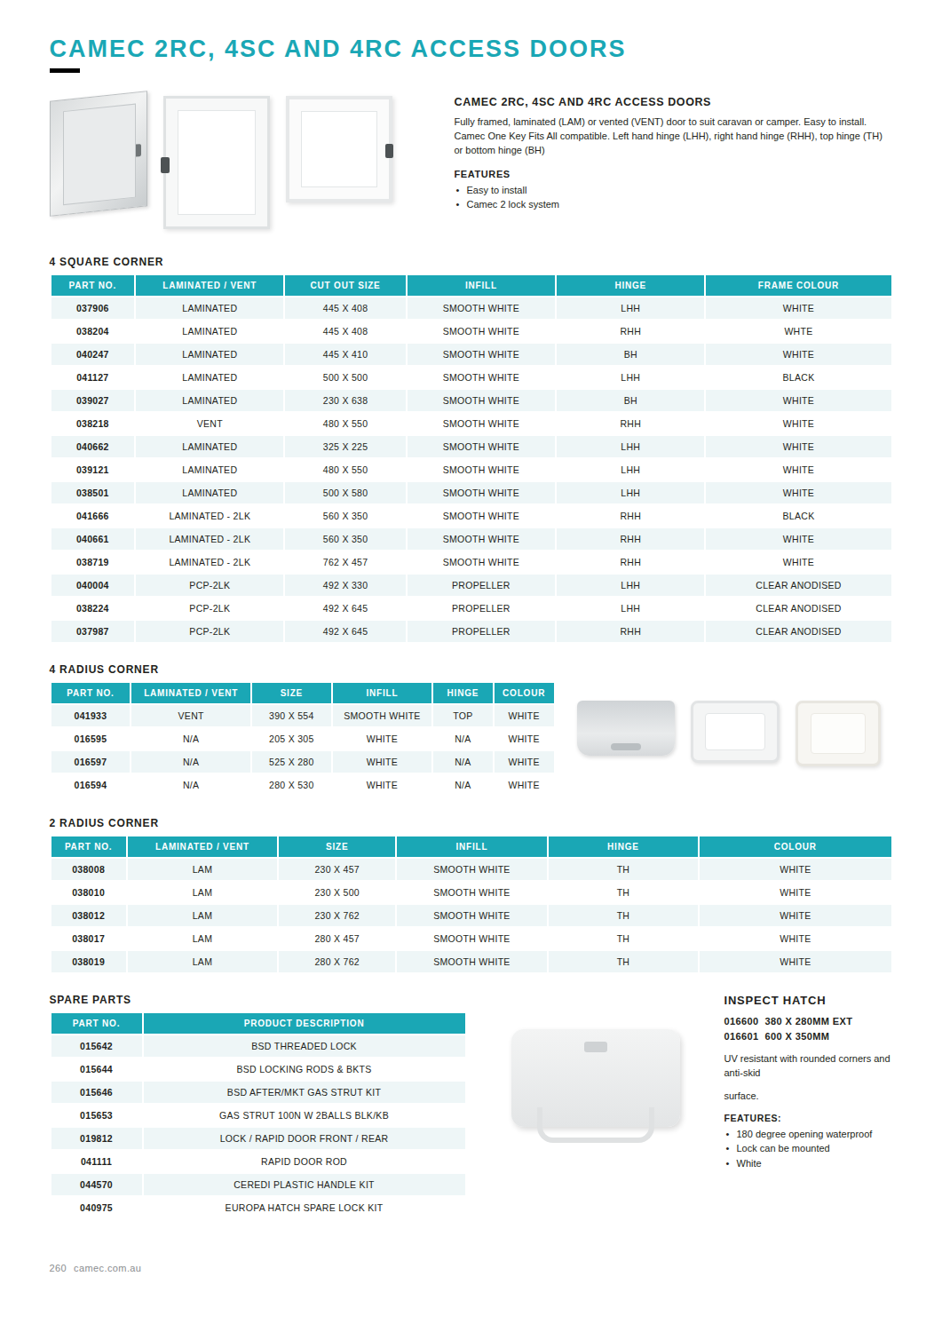Camec 2RC, 4SC and 4RC Access Doors
Camec 2RC, 4SC and 4RC Access Doors
Fully framed, laminated (LAM) or vented (VENT) door to suit caravan or camper. Easy to install. Camec One Key Fits All compatible. Left hand hinge (LHH), right hand hinge (RHH), top hinge (TH) or bottom hinge (BH)
Features
Easy to install
Camec 2 lock system
4 Square Corner
| Part No. | Laminated / Vent | Cut Out Size | Infill | Hinge | Frame Colour |
| --- | --- | --- | --- | --- | --- |
| 037906 | LAMINATED | 445 X 408 | SMOOTH WHITE | LHH | WHITE |
| 038204 | LAMINATED | 445 X 408 | SMOOTH WHITE | RHH | WHTE |
| 040247 | LAMINATED | 445 X 410 | SMOOTH WHITE | BH | WHITE |
| 041127 | LAMINATED | 500 X 500 | SMOOTH WHITE | LHH | BLACK |
| 039027 | LAMINATED | 230 X 638 | SMOOTH WHITE | BH | WHITE |
| 038218 | VENT | 480 X 550 | SMOOTH WHITE | RHH | WHITE |
| 040662 | LAMINATED | 325 X 225 | SMOOTH WHITE | LHH | WHITE |
| 039121 | LAMINATED | 480 X 550 | SMOOTH WHITE | LHH | WHITE |
| 038501 | LAMINATED | 500 X 580 | SMOOTH WHITE | LHH | WHITE |
| 041666 | LAMINATED - 2LK | 560 X 350 | SMOOTH WHITE | RHH | BLACK |
| 040661 | LAMINATED - 2LK | 560 X 350 | SMOOTH WHITE | RHH | WHITE |
| 038719 | LAMINATED - 2LK | 762 X 457 | SMOOTH WHITE | RHH | WHITE |
| 040004 | PCP-2LK | 492 X 330 | PROPELLER | LHH | CLEAR ANODISED |
| 038224 | PCP-2LK | 492 X 645 | PROPELLER | LHH | CLEAR ANODISED |
| 037987 | PCP-2LK | 492 X 645 | PROPELLER | RHH | CLEAR ANODISED |
4 Radius Corner
| Part No. | Laminated / Vent | Size | Infill | Hinge | Colour |
| --- | --- | --- | --- | --- | --- |
| 041933 | VENT | 390 X 554 | SMOOTH WHITE | TOP | WHITE |
| 016595 | N/A | 205 X 305 | WHITE | N/A | WHITE |
| 016597 | N/A | 525 X 280 | WHITE | N/A | WHITE |
| 016594 | N/A | 280 X 530 | WHITE | N/A | WHITE |
2 Radius Corner
| Part No. | Laminated / Vent | Size | Infill | Hinge | Colour |
| --- | --- | --- | --- | --- | --- |
| 038008 | LAM | 230 X 457 | SMOOTH WHITE | TH | WHITE |
| 038010 | LAM | 230 X 500 | SMOOTH WHITE | TH | WHITE |
| 038012 | LAM | 230 X 762 | SMOOTH WHITE | TH | WHITE |
| 038017 | LAM | 280 X 457 | SMOOTH WHITE | TH | WHITE |
| 038019 | LAM | 280 X 762 | SMOOTH WHITE | TH | WHITE |
Spare Parts
| Part No. | Product Description |
| --- | --- |
| 015642 | BSD THREADED LOCK |
| 015644 | BSD LOCKING RODS & BKTS |
| 015646 | BSD AFTER/MKT GAS STRUT KIT |
| 015653 | GAS STRUT 100N W 2BALLS BLK/KB |
| 019812 | LOCK / RAPID DOOR FRONT / REAR |
| 041111 | RAPID DOOR ROD |
| 044570 | CEREDI PLASTIC HANDLE KIT |
| 040975 | EUROPA HATCH SPARE LOCK KIT |
Inspect Hatch
016600 380 X 280MM EXT
016601 600 X 350MM
UV resistant with rounded corners and anti-skid
surface.
Features:
180 degree opening waterproof
Lock can be mounted
White
260camec.com.au